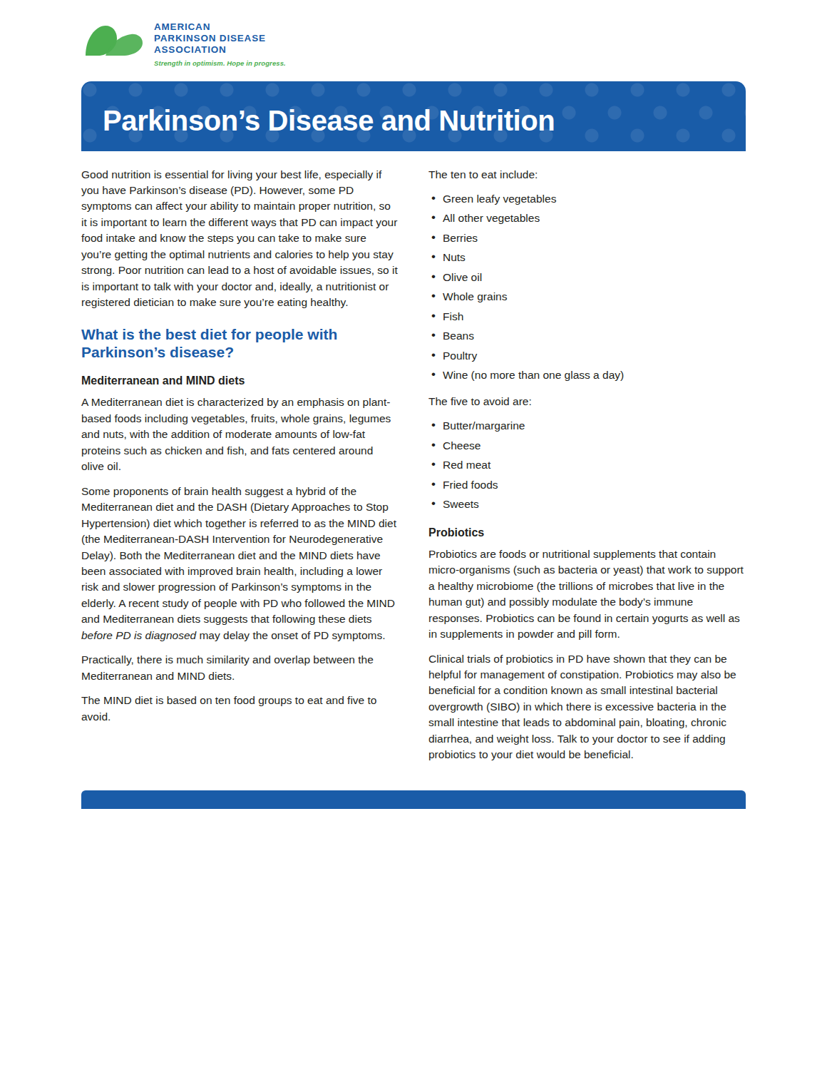AMERICAN
PARKINSON DISEASE
ASSOCIATION
Strength in optimism. Hope in progress.
Parkinson’s Disease and Nutrition
Good nutrition is essential for living your best life, especially if you have Parkinson’s disease (PD). However, some PD symptoms can affect your ability to maintain proper nutrition, so it is important to learn the different ways that PD can impact your food intake and know the steps you can take to make sure you’re getting the optimal nutrients and calories to help you stay strong. Poor nutrition can lead to a host of avoidable issues, so it is important to talk with your doctor and, ideally, a nutritionist or registered dietician to make sure you’re eating healthy.
What is the best diet for people with Parkinson’s disease?
Mediterranean and MIND diets
A Mediterranean diet is characterized by an emphasis on plant-based foods including vegetables, fruits, whole grains, legumes and nuts, with the addition of moderate amounts of low-fat proteins such as chicken and fish, and fats centered around olive oil.
Some proponents of brain health suggest a hybrid of the Mediterranean diet and the DASH (Dietary Approaches to Stop Hypertension) diet which together is referred to as the MIND diet (the Mediterranean-DASH Intervention for Neurodegenerative Delay). Both the Mediterranean diet and the MIND diets have been associated with improved brain health, including a lower risk and slower progression of Parkinson’s symptoms in the elderly. A recent study of people with PD who followed the MIND and Mediterranean diets suggests that following these diets before PD is diagnosed may delay the onset of PD symptoms.
Practically, there is much similarity and overlap between the Mediterranean and MIND diets.
The MIND diet is based on ten food groups to eat and five to avoid.
The ten to eat include:
Green leafy vegetables
All other vegetables
Berries
Nuts
Olive oil
Whole grains
Fish
Beans
Poultry
Wine (no more than one glass a day)
The five to avoid are:
Butter/margarine
Cheese
Red meat
Fried foods
Sweets
Probiotics
Probiotics are foods or nutritional supplements that contain micro-organisms (such as bacteria or yeast) that work to support a healthy microbiome (the trillions of microbes that live in the human gut) and possibly modulate the body’s immune responses. Probiotics can be found in certain yogurts as well as in supplements in powder and pill form.
Clinical trials of probiotics in PD have shown that they can be helpful for management of constipation. Probiotics may also be beneficial for a condition known as small intestinal bacterial overgrowth (SIBO) in which there is excessive bacteria in the small intestine that leads to abdominal pain, bloating, chronic diarrhea, and weight loss. Talk to your doctor to see if adding probiotics to your diet would be beneficial.